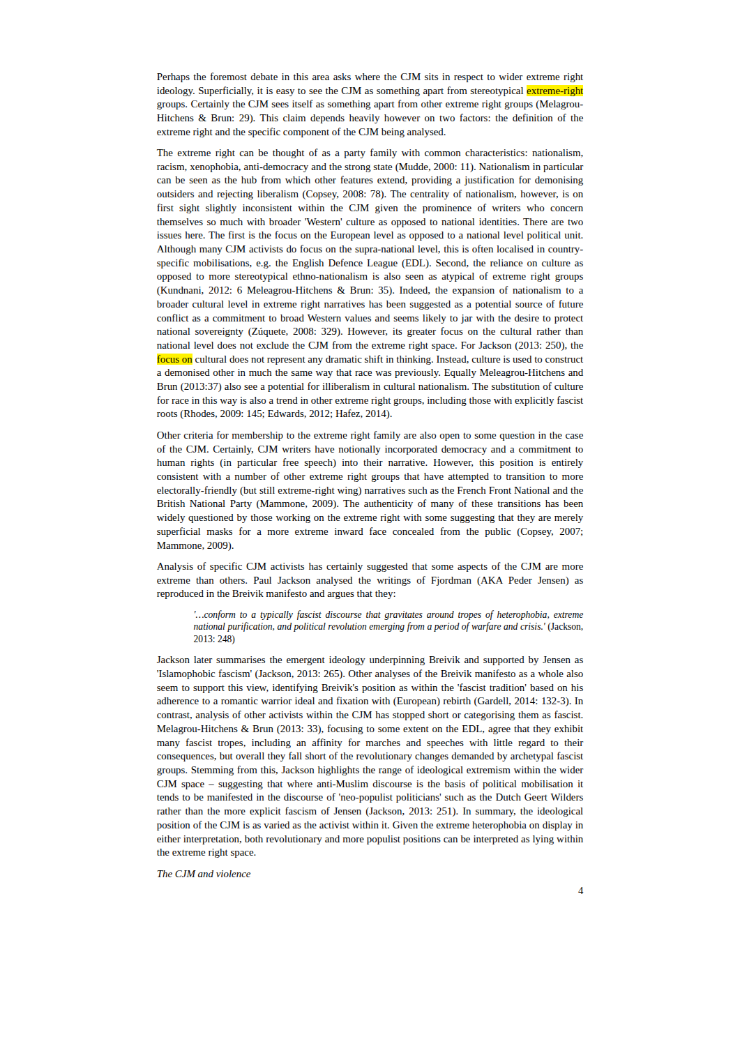Perhaps the foremost debate in this area asks where the CJM sits in respect to wider extreme right ideology. Superficially, it is easy to see the CJM as something apart from stereotypical extreme-right groups. Certainly the CJM sees itself as something apart from other extreme right groups (Melagrou-Hitchens & Brun: 29). This claim depends heavily however on two factors: the definition of the extreme right and the specific component of the CJM being analysed.
The extreme right can be thought of as a party family with common characteristics: nationalism, racism, xenophobia, anti-democracy and the strong state (Mudde, 2000: 11). Nationalism in particular can be seen as the hub from which other features extend, providing a justification for demonising outsiders and rejecting liberalism (Copsey, 2008: 78). The centrality of nationalism, however, is on first sight slightly inconsistent within the CJM given the prominence of writers who concern themselves so much with broader 'Western' culture as opposed to national identities. There are two issues here. The first is the focus on the European level as opposed to a national level political unit. Although many CJM activists do focus on the supra-national level, this is often localised in country-specific mobilisations, e.g. the English Defence League (EDL). Second, the reliance on culture as opposed to more stereotypical ethno-nationalism is also seen as atypical of extreme right groups (Kundnani, 2012: 6 Meleagrou-Hitchens & Brun: 35). Indeed, the expansion of nationalism to a broader cultural level in extreme right narratives has been suggested as a potential source of future conflict as a commitment to broad Western values and seems likely to jar with the desire to protect national sovereignty (Zúquete, 2008: 329). However, its greater focus on the cultural rather than national level does not exclude the CJM from the extreme right space. For Jackson (2013: 250), the focus on cultural does not represent any dramatic shift in thinking. Instead, culture is used to construct a demonised other in much the same way that race was previously. Equally Meleagrou-Hitchens and Brun (2013:37) also see a potential for illiberalism in cultural nationalism. The substitution of culture for race in this way is also a trend in other extreme right groups, including those with explicitly fascist roots (Rhodes, 2009: 145; Edwards, 2012; Hafez, 2014).
Other criteria for membership to the extreme right family are also open to some question in the case of the CJM. Certainly, CJM writers have notionally incorporated democracy and a commitment to human rights (in particular free speech) into their narrative. However, this position is entirely consistent with a number of other extreme right groups that have attempted to transition to more electorally-friendly (but still extreme-right wing) narratives such as the French Front National and the British National Party (Mammone, 2009). The authenticity of many of these transitions has been widely questioned by those working on the extreme right with some suggesting that they are merely superficial masks for a more extreme inward face concealed from the public (Copsey, 2007; Mammone, 2009).
Analysis of specific CJM activists has certainly suggested that some aspects of the CJM are more extreme than others. Paul Jackson analysed the writings of Fjordman (AKA Peder Jensen) as reproduced in the Breivik manifesto and argues that they:
'…conform to a typically fascist discourse that gravitates around tropes of heterophobia, extreme national purification, and political revolution emerging from a period of warfare and crisis.' (Jackson, 2013: 248)
Jackson later summarises the emergent ideology underpinning Breivik and supported by Jensen as 'Islamophobic fascism' (Jackson, 2013: 265). Other analyses of the Breivik manifesto as a whole also seem to support this view, identifying Breivik's position as within the 'fascist tradition' based on his adherence to a romantic warrior ideal and fixation with (European) rebirth (Gardell, 2014: 132-3). In contrast, analysis of other activists within the CJM has stopped short or categorising them as fascist. Melagrou-Hitchens & Brun (2013: 33), focusing to some extent on the EDL, agree that they exhibit many fascist tropes, including an affinity for marches and speeches with little regard to their consequences, but overall they fall short of the revolutionary changes demanded by archetypal fascist groups. Stemming from this, Jackson highlights the range of ideological extremism within the wider CJM space – suggesting that where anti-Muslim discourse is the basis of political mobilisation it tends to be manifested in the discourse of 'neo-populist politicians' such as the Dutch Geert Wilders rather than the more explicit fascism of Jensen (Jackson, 2013: 251). In summary, the ideological position of the CJM is as varied as the activist within it. Given the extreme heterophobia on display in either interpretation, both revolutionary and more populist positions can be interpreted as lying within the extreme right space.
The CJM and violence
4